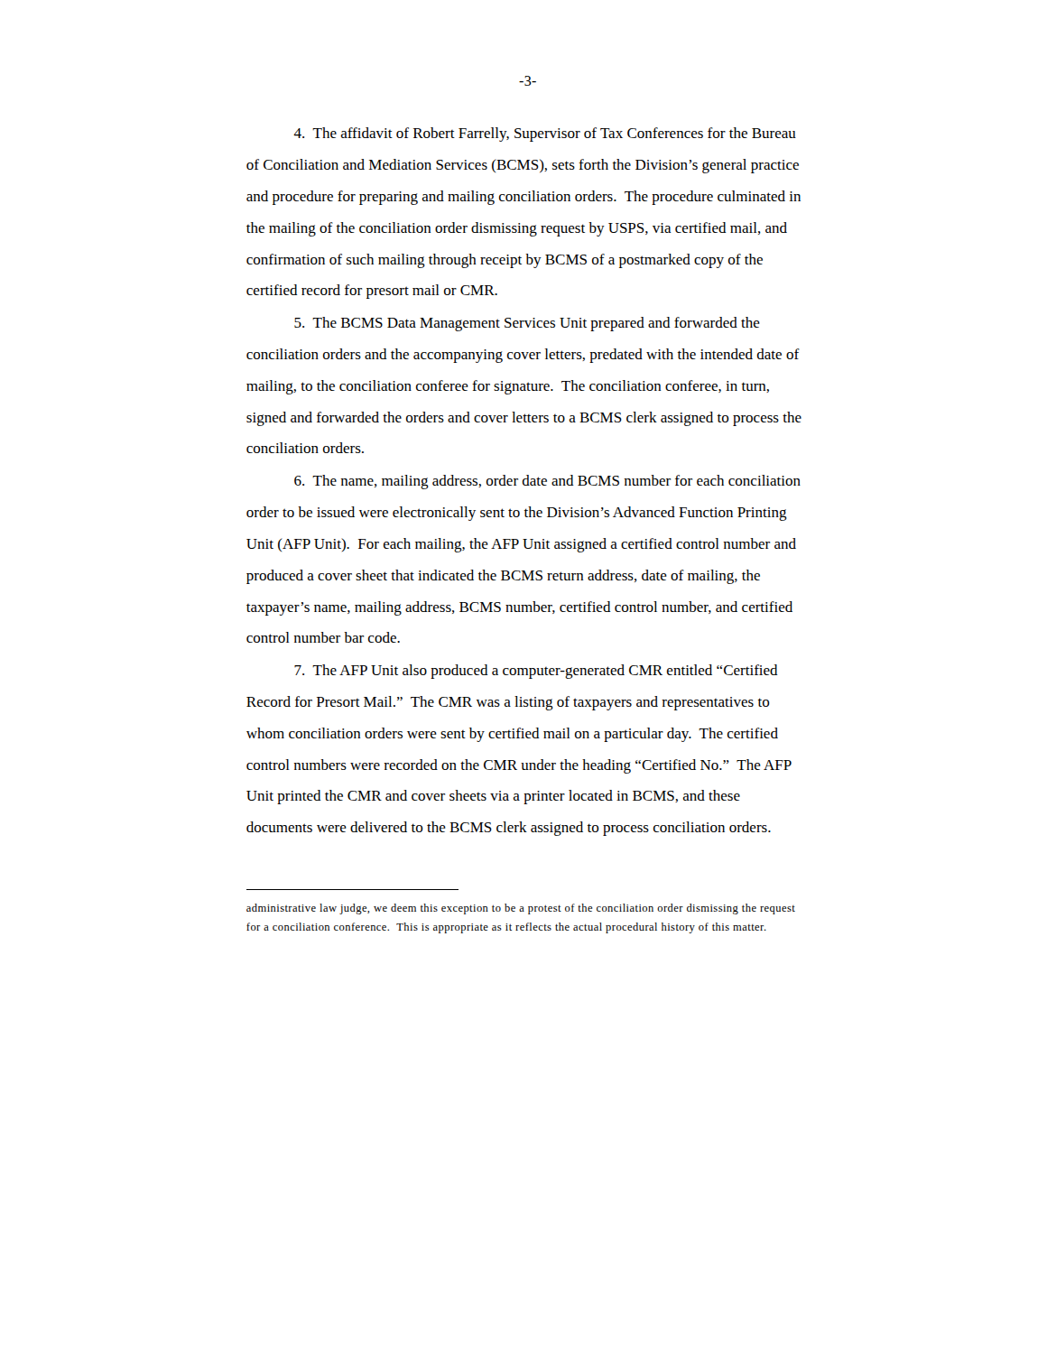-3-
4. The affidavit of Robert Farrelly, Supervisor of Tax Conferences for the Bureau of Conciliation and Mediation Services (BCMS), sets forth the Division’s general practice and procedure for preparing and mailing conciliation orders. The procedure culminated in the mailing of the conciliation order dismissing request by USPS, via certified mail, and confirmation of such mailing through receipt by BCMS of a postmarked copy of the certified record for presort mail or CMR.
5. The BCMS Data Management Services Unit prepared and forwarded the conciliation orders and the accompanying cover letters, predated with the intended date of mailing, to the conciliation conferee for signature. The conciliation conferee, in turn, signed and forwarded the orders and cover letters to a BCMS clerk assigned to process the conciliation orders.
6. The name, mailing address, order date and BCMS number for each conciliation order to be issued were electronically sent to the Division’s Advanced Function Printing Unit (AFP Unit). For each mailing, the AFP Unit assigned a certified control number and produced a cover sheet that indicated the BCMS return address, date of mailing, the taxpayer’s name, mailing address, BCMS number, certified control number, and certified control number bar code.
7. The AFP Unit also produced a computer-generated CMR entitled “Certified Record for Presort Mail.” The CMR was a listing of taxpayers and representatives to whom conciliation orders were sent by certified mail on a particular day. The certified control numbers were recorded on the CMR under the heading “Certified No.” The AFP Unit printed the CMR and cover sheets via a printer located in BCMS, and these documents were delivered to the BCMS clerk assigned to process conciliation orders.
administrative law judge, we deem this exception to be a protest of the conciliation order dismissing the request for a conciliation conference. This is appropriate as it reflects the actual procedural history of this matter.